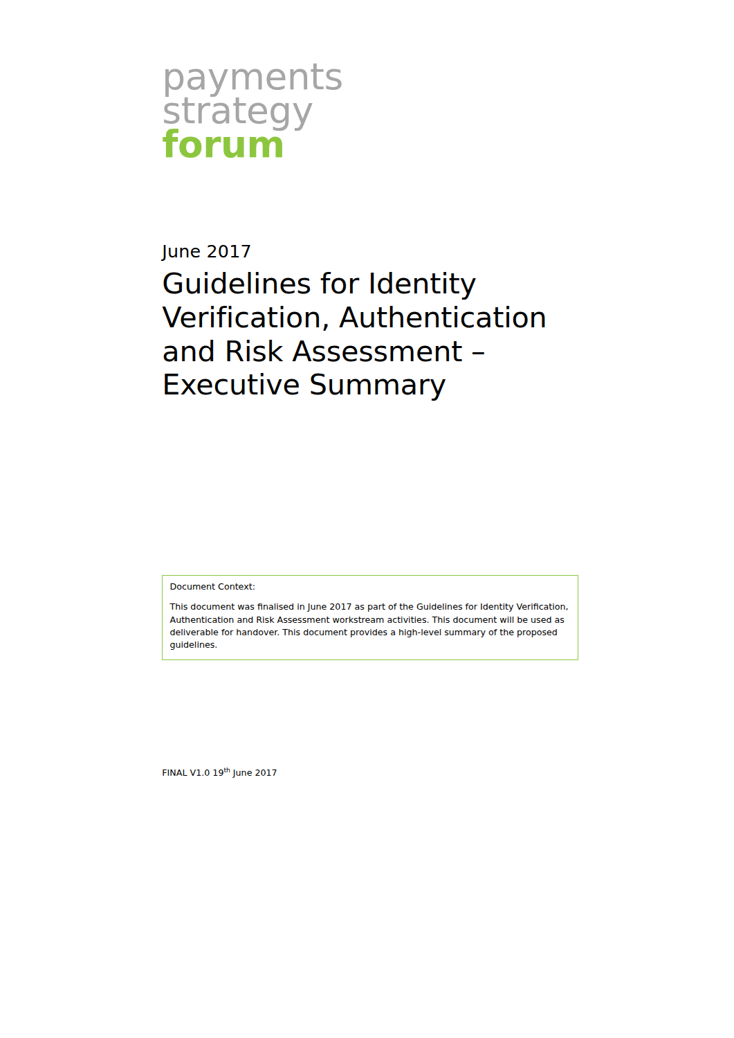payments
strategy
forum
June 2017
Guidelines for Identity Verification, Authentication and Risk Assessment – Executive Summary
Document Context:
This document was finalised in June 2017 as part of the Guidelines for Identity Verification, Authentication and Risk Assessment workstream activities. This document will be used as deliverable for handover. This document provides a high-level summary of the proposed guidelines.
FINAL V1.0 19th June 2017